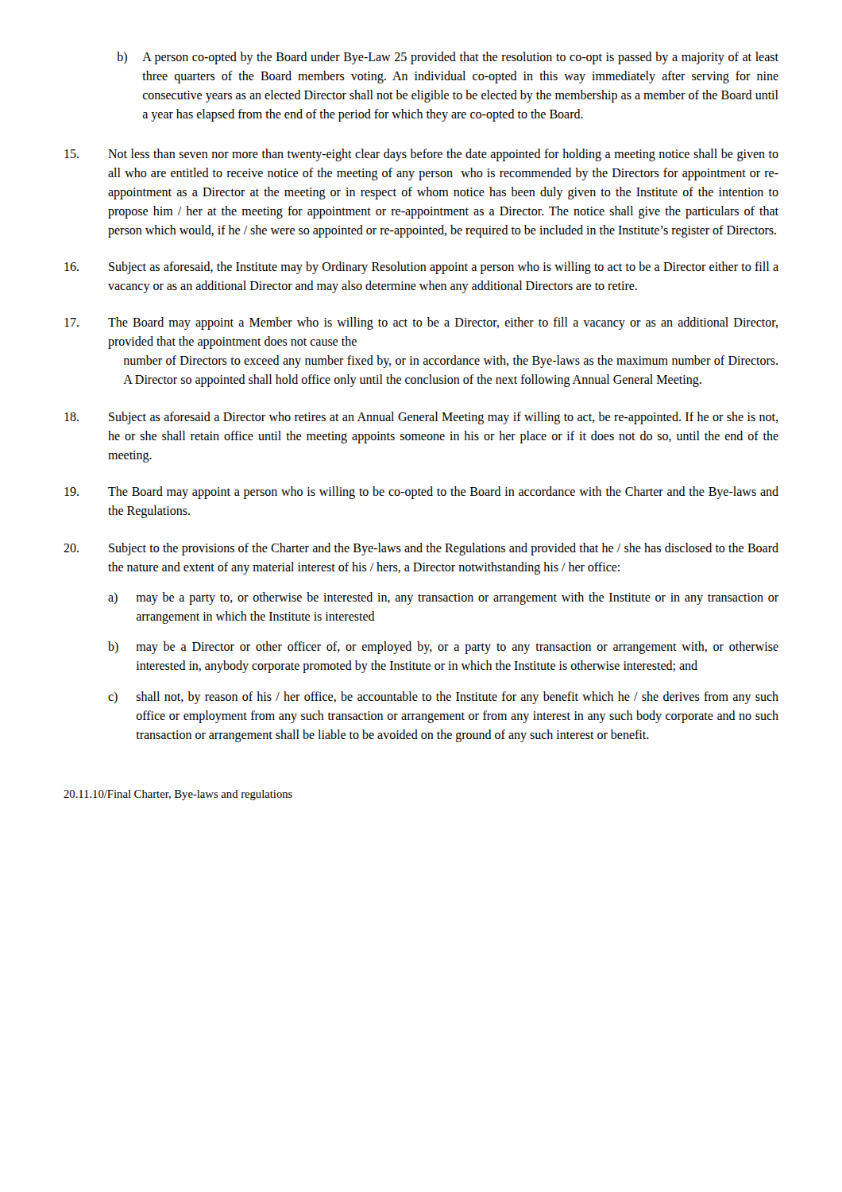b) A person co-opted by the Board under Bye-Law 25 provided that the resolution to co-opt is passed by a majority of at least three quarters of the Board members voting. An individual co-opted in this way immediately after serving for nine consecutive years as an elected Director shall not be eligible to be elected by the membership as a member of the Board until a year has elapsed from the end of the period for which they are co-opted to the Board.
15. Not less than seven nor more than twenty-eight clear days before the date appointed for holding a meeting notice shall be given to all who are entitled to receive notice of the meeting of any person who is recommended by the Directors for appointment or re-appointment as a Director at the meeting or in respect of whom notice has been duly given to the Institute of the intention to propose him / her at the meeting for appointment or re-appointment as a Director. The notice shall give the particulars of that person which would, if he / she were so appointed or re-appointed, be required to be included in the Institute’s register of Directors.
16. Subject as aforesaid, the Institute may by Ordinary Resolution appoint a person who is willing to act to be a Director either to fill a vacancy or as an additional Director and may also determine when any additional Directors are to retire.
17. The Board may appoint a Member who is willing to act to be a Director, either to fill a vacancy or as an additional Director, provided that the appointment does not cause the
number of Directors to exceed any number fixed by, or in accordance with, the Bye-laws as the maximum number of Directors. A Director so appointed shall hold office only until the conclusion of the next following Annual General Meeting.
18. Subject as aforesaid a Director who retires at an Annual General Meeting may if willing to act, be re-appointed. If he or she is not, he or she shall retain office until the meeting appoints someone in his or her place or if it does not do so, until the end of the meeting.
19. The Board may appoint a person who is willing to be co-opted to the Board in accordance with the Charter and the Bye-laws and the Regulations.
20. Subject to the provisions of the Charter and the Bye-laws and the Regulations and provided that he / she has disclosed to the Board the nature and extent of any material interest of his / hers, a Director notwithstanding his / her office:
a) may be a party to, or otherwise be interested in, any transaction or arrangement with the Institute or in any transaction or arrangement in which the Institute is interested
b) may be a Director or other officer of, or employed by, or a party to any transaction or arrangement with, or otherwise interested in, anybody corporate promoted by the Institute or in which the Institute is otherwise interested; and
c) shall not, by reason of his / her office, be accountable to the Institute for any benefit which he / she derives from any such office or employment from any such transaction or arrangement or from any interest in any such body corporate and no such transaction or arrangement shall be liable to be avoided on the ground of any such interest or benefit.
20.11.10/Final Charter, Bye-laws and regulations